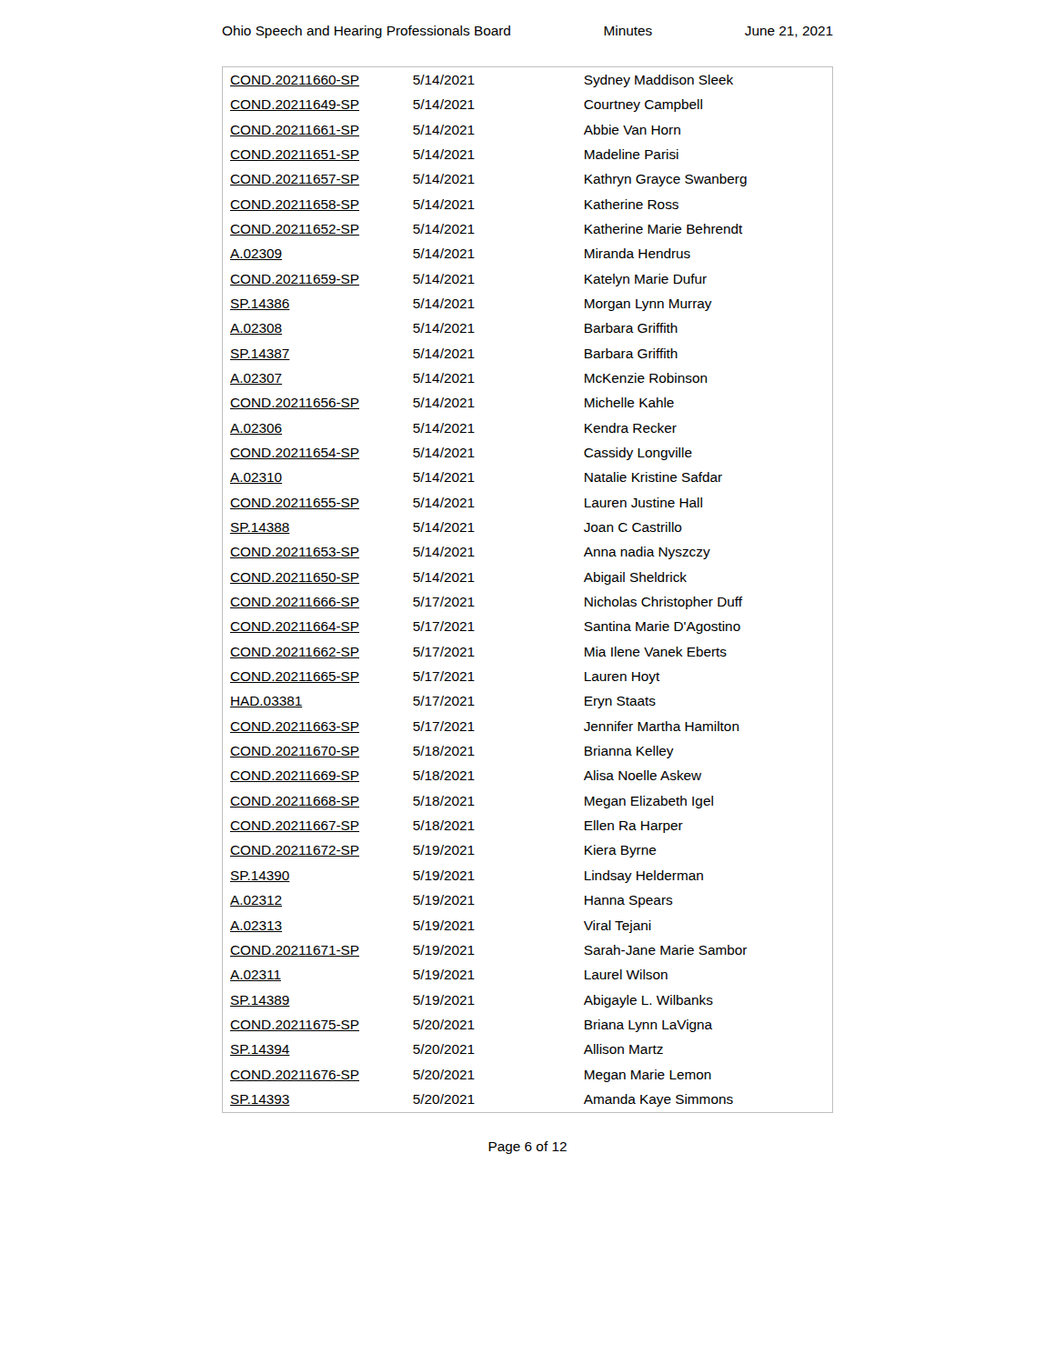Ohio Speech and Hearing Professionals Board
Minutes
June 21, 2021
| COND.20211660-SP | 5/14/2021 | Sydney Maddison Sleek |
| COND.20211649-SP | 5/14/2021 | Courtney Campbell |
| COND.20211661-SP | 5/14/2021 | Abbie Van Horn |
| COND.20211651-SP | 5/14/2021 | Madeline Parisi |
| COND.20211657-SP | 5/14/2021 | Kathryn Grayce Swanberg |
| COND.20211658-SP | 5/14/2021 | Katherine Ross |
| COND.20211652-SP | 5/14/2021 | Katherine Marie Behrendt |
| A.02309 | 5/14/2021 | Miranda Hendrus |
| COND.20211659-SP | 5/14/2021 | Katelyn Marie Dufur |
| SP.14386 | 5/14/2021 | Morgan Lynn Murray |
| A.02308 | 5/14/2021 | Barbara Griffith |
| SP.14387 | 5/14/2021 | Barbara Griffith |
| A.02307 | 5/14/2021 | McKenzie Robinson |
| COND.20211656-SP | 5/14/2021 | Michelle Kahle |
| A.02306 | 5/14/2021 | Kendra Recker |
| COND.20211654-SP | 5/14/2021 | Cassidy Longville |
| A.02310 | 5/14/2021 | Natalie Kristine Safdar |
| COND.20211655-SP | 5/14/2021 | Lauren Justine Hall |
| SP.14388 | 5/14/2021 | Joan C Castrillo |
| COND.20211653-SP | 5/14/2021 | Anna nadia Nyszczy |
| COND.20211650-SP | 5/14/2021 | Abigail Sheldrick |
| COND.20211666-SP | 5/17/2021 | Nicholas Christopher Duff |
| COND.20211664-SP | 5/17/2021 | Santina Marie D'Agostino |
| COND.20211662-SP | 5/17/2021 | Mia Ilene Vanek Eberts |
| COND.20211665-SP | 5/17/2021 | Lauren Hoyt |
| HAD.03381 | 5/17/2021 | Eryn Staats |
| COND.20211663-SP | 5/17/2021 | Jennifer Martha Hamilton |
| COND.20211670-SP | 5/18/2021 | Brianna Kelley |
| COND.20211669-SP | 5/18/2021 | Alisa Noelle Askew |
| COND.20211668-SP | 5/18/2021 | Megan Elizabeth Igel |
| COND.20211667-SP | 5/18/2021 | Ellen Ra Harper |
| COND.20211672-SP | 5/19/2021 | Kiera Byrne |
| SP.14390 | 5/19/2021 | Lindsay Helderman |
| A.02312 | 5/19/2021 | Hanna Spears |
| A.02313 | 5/19/2021 | Viral Tejani |
| COND.20211671-SP | 5/19/2021 | Sarah-Jane Marie Sambor |
| A.02311 | 5/19/2021 | Laurel Wilson |
| SP.14389 | 5/19/2021 | Abigayle L. Wilbanks |
| COND.20211675-SP | 5/20/2021 | Briana Lynn LaVigna |
| SP.14394 | 5/20/2021 | Allison Martz |
| COND.20211676-SP | 5/20/2021 | Megan Marie Lemon |
| SP.14393 | 5/20/2021 | Amanda Kaye Simmons |
Page 6 of 12